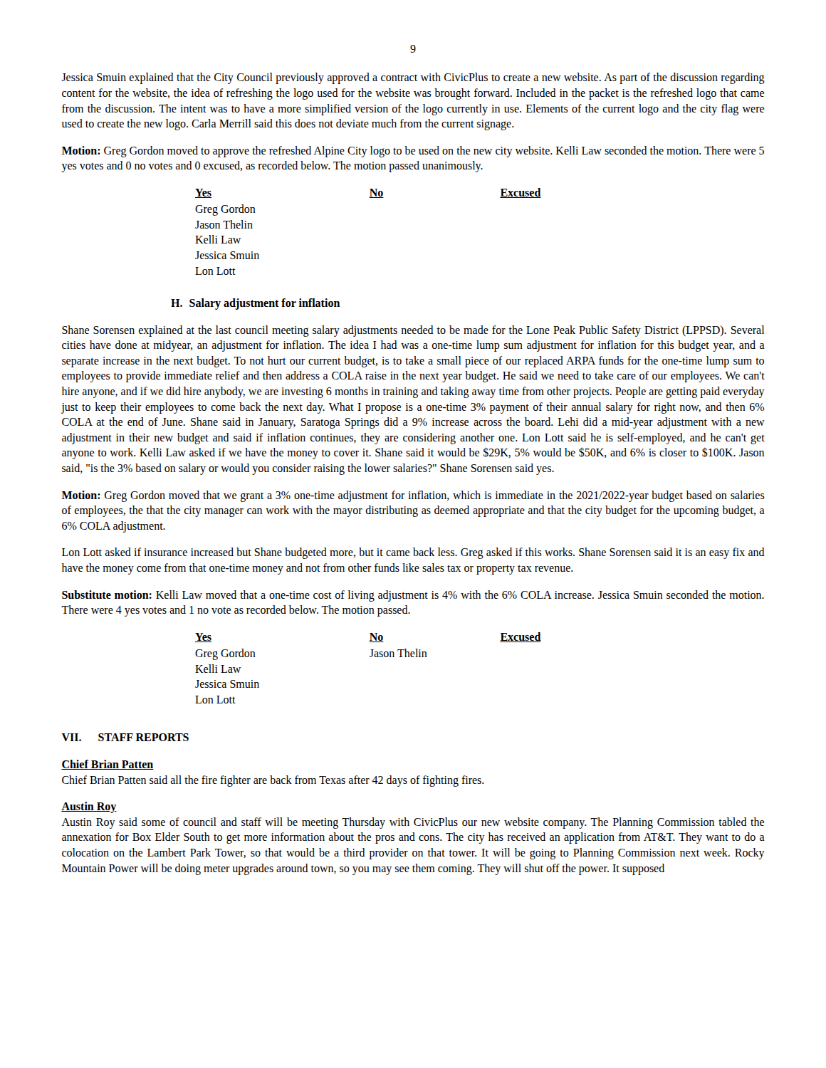9
Jessica Smuin explained that the City Council previously approved a contract with CivicPlus to create a new website. As part of the discussion regarding content for the website, the idea of refreshing the logo used for the website was brought forward. Included in the packet is the refreshed logo that came from the discussion. The intent was to have a more simplified version of the logo currently in use. Elements of the current logo and the city flag were used to create the new logo. Carla Merrill said this does not deviate much from the current signage.
Motion: Greg Gordon moved to approve the refreshed Alpine City logo to be used on the new city website. Kelli Law seconded the motion. There were 5 yes votes and 0 no votes and 0 excused, as recorded below. The motion passed unanimously.
| Yes | No | Excused |
| --- | --- | --- |
| Greg Gordon | | |
| Jason Thelin | | |
| Kelli Law | | |
| Jessica Smuin | | |
| Lon Lott | | |
H. Salary adjustment for inflation
Shane Sorensen explained at the last council meeting salary adjustments needed to be made for the Lone Peak Public Safety District (LPPSD). Several cities have done at midyear, an adjustment for inflation. The idea I had was a one-time lump sum adjustment for inflation for this budget year, and a separate increase in the next budget. To not hurt our current budget, is to take a small piece of our replaced ARPA funds for the one-time lump sum to employees to provide immediate relief and then address a COLA raise in the next year budget. He said we need to take care of our employees. We can't hire anyone, and if we did hire anybody, we are investing 6 months in training and taking away time from other projects. People are getting paid everyday just to keep their employees to come back the next day. What I propose is a one-time 3% payment of their annual salary for right now, and then 6% COLA at the end of June. Shane said in January, Saratoga Springs did a 9% increase across the board. Lehi did a mid-year adjustment with a new adjustment in their new budget and said if inflation continues, they are considering another one. Lon Lott said he is self-employed, and he can't get anyone to work. Kelli Law asked if we have the money to cover it. Shane said it would be $29K, 5% would be $50K, and 6% is closer to $100K. Jason said, "is the 3% based on salary or would you consider raising the lower salaries?" Shane Sorensen said yes.
Motion: Greg Gordon moved that we grant a 3% one-time adjustment for inflation, which is immediate in the 2021/2022-year budget based on salaries of employees, the that the city manager can work with the mayor distributing as deemed appropriate and that the city budget for the upcoming budget, a 6% COLA adjustment.
Lon Lott asked if insurance increased but Shane budgeted more, but it came back less. Greg asked if this works. Shane Sorensen said it is an easy fix and have the money come from that one-time money and not from other funds like sales tax or property tax revenue.
Substitute motion: Kelli Law moved that a one-time cost of living adjustment is 4% with the 6% COLA increase. Jessica Smuin seconded the motion. There were 4 yes votes and 1 no vote as recorded below. The motion passed.
| Yes | No | Excused |
| --- | --- | --- |
| Greg Gordon | Jason Thelin | |
| Kelli Law | | |
| Jessica Smuin | | |
| Lon Lott | | |
VII. STAFF REPORTS
Chief Brian Patten
Chief Brian Patten said all the fire fighter are back from Texas after 42 days of fighting fires.
Austin Roy
Austin Roy said some of council and staff will be meeting Thursday with CivicPlus our new website company. The Planning Commission tabled the annexation for Box Elder South to get more information about the pros and cons. The city has received an application from AT&T. They want to do a colocation on the Lambert Park Tower, so that would be a third provider on that tower. It will be going to Planning Commission next week. Rocky Mountain Power will be doing meter upgrades around town, so you may see them coming. They will shut off the power. It supposed